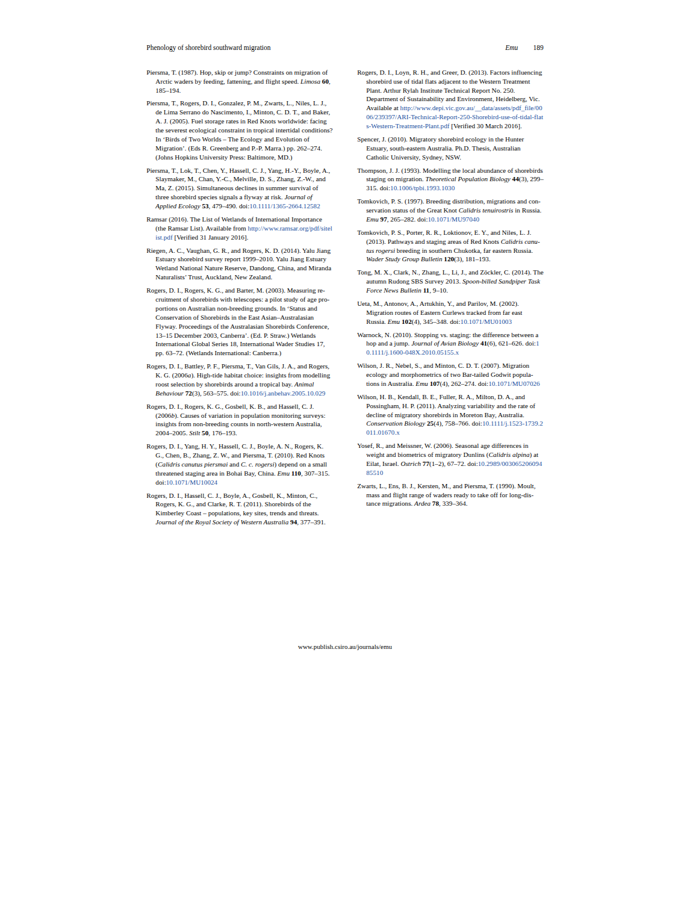Phenology of shorebird southward migration
Emu 189
Piersma, T. (1987). Hop, skip or jump? Constraints on migration of Arctic waders by feeding, fattening, and flight speed. Limosa 60, 185–194.
Piersma, T., Rogers, D. I., Gonzalez, P. M., Zwarts, L., Niles, L. J., de Lima Serrano do Nascimento, I., Minton, C. D. T., and Baker, A. J. (2005). Fuel storage rates in Red Knots worldwide: facing the severest ecological constraint in tropical intertidal conditions? In ‘Birds of Two Worlds – The Ecology and Evolution of Migration’. (Eds R. Greenberg and P.-P. Marra.) pp. 262–274. (Johns Hopkins University Press: Baltimore, MD.)
Piersma, T., Lok, T., Chen, Y., Hassell, C. J., Yang, H.-Y., Boyle, A., Slaymaker, M., Chan, Y.-C., Melville, D. S., Zhang, Z.-W., and Ma, Z. (2015). Simultaneous declines in summer survival of three shorebird species signals a flyway at risk. Journal of Applied Ecology 53, 479–490. doi:10.1111/1365-2664.12582
Ramsar (2016). The List of Wetlands of International Importance (the Ramsar List). Available from http://www.ramsar.org/pdf/sitelist.pdf [Verified 31 January 2016].
Riegen, A. C., Vaughan, G. R., and Rogers, K. D. (2014). Yalu Jiang Estuary shorebird survey report 1999–2010. Yalu Jiang Estuary Wetland National Nature Reserve, Dandong, China, and Miranda Naturalists’ Trust, Auckland, New Zealand.
Rogers, D. I., Rogers, K. G., and Barter, M. (2003). Measuring recruitment of shorebirds with telescopes: a pilot study of age proportions on Australian non-breeding grounds. In ‘Status and Conservation of Shorebirds in the East Asian–Australasian Flyway. Proceedings of the Australasian Shorebirds Conference, 13–15 December 2003, Canberra’. (Ed. P. Straw.) Wetlands International Global Series 18, International Wader Studies 17, pp. 63–72. (Wetlands International: Canberra.)
Rogers, D. I., Battley, P. F., Piersma, T., Van Gils, J. A., and Rogers, K. G. (2006a). High-tide habitat choice: insights from modelling roost selection by shorebirds around a tropical bay. Animal Behaviour 72(3), 563–575. doi:10.1016/j.anbehav.2005.10.029
Rogers, D. I., Rogers, K. G., Gosbell, K. B., and Hassell, C. J. (2006b). Causes of variation in population monitoring surveys: insights from non-breeding counts in north-western Australia, 2004–2005. Stilt 50, 176–193.
Rogers, D. I., Yang, H. Y., Hassell, C. J., Boyle, A. N., Rogers, K. G., Chen, B., Zhang, Z. W., and Piersma, T. (2010). Red Knots (Calidris canutus piersmai and C. c. rogersi) depend on a small threatened staging area in Bohai Bay, China. Emu 110, 307–315. doi:10.1071/MU10024
Rogers, D. I., Hassell, C. J., Boyle, A., Gosbell, K., Minton, C., Rogers, K. G., and Clarke, R. T. (2011). Shorebirds of the Kimberley Coast – populations, key sites, trends and threats. Journal of the Royal Society of Western Australia 94, 377–391.
Rogers, D. I., Loyn, R. H., and Greer, D. (2013). Factors influencing shorebird use of tidal flats adjacent to the Western Treatment Plant. Arthur Rylah Institute Technical Report No. 250. Department of Sustainability and Environment, Heidelberg, Vic. Available at http://www.depi.vic.gov.au/__data/assets/pdf_file/0006/239397/ARI-Technical-Report-250-Shorebird-use-of-tidal-flats-Western-Treatment-Plant.pdf [Verified 30 March 2016].
Spencer, J. (2010). Migratory shorebird ecology in the Hunter Estuary, south-eastern Australia. Ph.D. Thesis, Australian Catholic University, Sydney, NSW.
Thompson, J. J. (1993). Modelling the local abundance of shorebirds staging on migration. Theoretical Population Biology 44(3), 299–315. doi:10.1006/tpbi.1993.1030
Tomkovich, P. S. (1997). Breeding distribution, migrations and conservation status of the Great Knot Calidris tenuirostris in Russia. Emu 97, 265–282. doi:10.1071/MU97040
Tomkovich, P. S., Porter, R. R., Loktionov, E. Y., and Niles, L. J. (2013). Pathways and staging areas of Red Knots Calidris canutus rogersi breeding in southern Chukotka, far eastern Russia. Wader Study Group Bulletin 120(3), 181–193.
Tong, M. X., Clark, N., Zhang, L., Li, J., and Zöckler, C. (2014). The autumn Rudong SBS Survey 2013. Spoon-billed Sandpiper Task Force News Bulletin 11, 9–10.
Ueta, M., Antonov, A., Artukhin, Y., and Parilov, M. (2002). Migration routes of Eastern Curlews tracked from far east Russia. Emu 102(4), 345–348. doi:10.1071/MU01003
Warnock, N. (2010). Stopping vs. staging: the difference between a hop and a jump. Journal of Avian Biology 41(6), 621–626. doi:10.1111/j.1600-048X.2010.05155.x
Wilson, J. R., Nebel, S., and Minton, C. D. T. (2007). Migration ecology and morphometrics of two Bar-tailed Godwit populations in Australia. Emu 107(4), 262–274. doi:10.1071/MU07026
Wilson, H. B., Kendall, B. E., Fuller, R. A., Milton, D. A., and Possingham, H. P. (2011). Analyzing variability and the rate of decline of migratory shorebirds in Moreton Bay, Australia. Conservation Biology 25(4), 758–766. doi:10.1111/j.1523-1739.2011.01670.x
Yosef, R., and Meissner, W. (2006). Seasonal age differences in weight and biometrics of migratory Dunlins (Calidris alpina) at Eilat, Israel. Ostrich 77(1–2), 67–72. doi:10.2989/00306520609485510
Zwarts, L., Ens, B. J., Kersten, M., and Piersma, T. (1990). Moult, mass and flight range of waders ready to take off for long-distance migrations. Ardea 78, 339–364.
www.publish.csiro.au/journals/emu